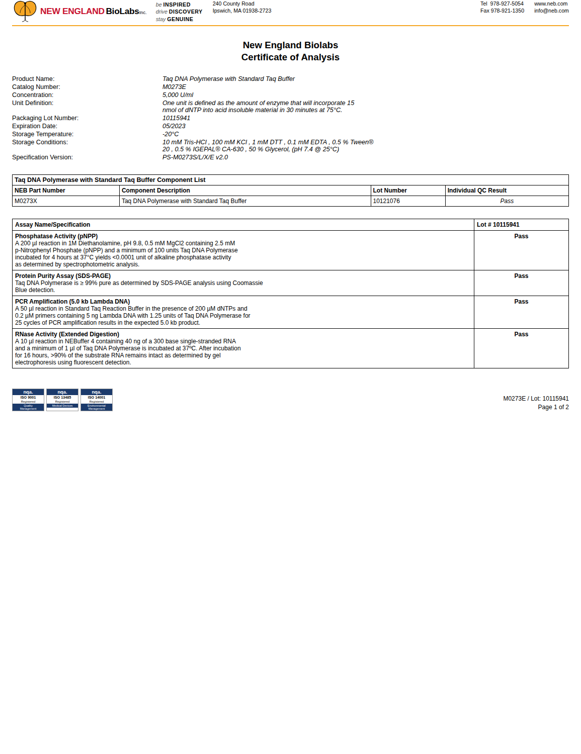NEW ENGLAND BioLabs Inc.
be INSPIRED
drive DISCOVERY
stay GENUINE
240 County Road
Ipswich, MA 01938-2723
Tel 978-927-5054
Fax 978-921-1350
www.neb.com
info@neb.com
New England Biolabs Certificate of Analysis
| Product Name: | Taq DNA Polymerase with Standard Taq Buffer |
| Catalog Number: | M0273E |
| Concentration: | 5,000 U/ml |
| Unit Definition: | One unit is defined as the amount of enzyme that will incorporate 15 nmol of dNTP into acid insoluble material in 30 minutes at 75°C. |
| Packaging Lot Number: | 10115941 |
| Expiration Date: | 05/2023 |
| Storage Temperature: | -20°C |
| Storage Conditions: | 10 mM Tris-HCl , 100 mM KCl , 1 mM DTT , 0.1 mM EDTA , 0.5 % Tween® 20 , 0.5 % IGEPAL® CA-630 , 50 % Glycerol, (pH 7.4 @ 25°C) |
| Specification Version: | PS-M0273S/L/X/E v2.0 |
| Taq DNA Polymerase with Standard Taq Buffer Component List |
| --- |
| NEB Part Number | Component Description | Lot Number | Individual QC Result |
| M0273X | Taq DNA Polymerase with Standard Taq Buffer | 10121076 | Pass |
| Assay Name/Specification | Lot # 10115941 |
| --- | --- |
| Phosphatase Activity (pNPP) A 200 µl reaction in 1M Diethanolamine, pH 9.8, 0.5 mM MgCl2 containing 2.5 mM p-Nitrophenyl Phosphate (pNPP) and a minimum of 100 units Taq DNA Polymerase incubated for 4 hours at 37°C yields <0.0001 unit of alkaline phosphatase activity as determined by spectrophotometric analysis. | Pass |
| Protein Purity Assay (SDS-PAGE) Taq DNA Polymerase is ≥ 99% pure as determined by SDS-PAGE analysis using Coomassie Blue detection. | Pass |
| PCR Amplification (5.0 kb Lambda DNA) A 50 µl reaction in Standard Taq Reaction Buffer in the presence of 200 µM dNTPs and 0.2 µM primers containing 5 ng Lambda DNA with 1.25 units of Taq DNA Polymerase for 25 cycles of PCR amplification results in the expected 5.0 kb product. | Pass |
| RNase Activity (Extended Digestion) A 10 µl reaction in NEBuffer 4 containing 40 ng of a 300 base single-stranded RNA and a minimum of 1 µl of Taq DNA Polymerase is incubated at 37ºC. After incubation for 16 hours, >90% of the substrate RNA remains intact as determined by gel electrophoresis using fluorescent detection. | Pass |
nqa.
ISO 9001
Registered
Quality
Management
nqa.
ISO 13485
Registered
Medical Devices
nqa.
ISO 14001
Registered
Environmental
Management
M0273E / Lot: 10115941
Page 1 of 2